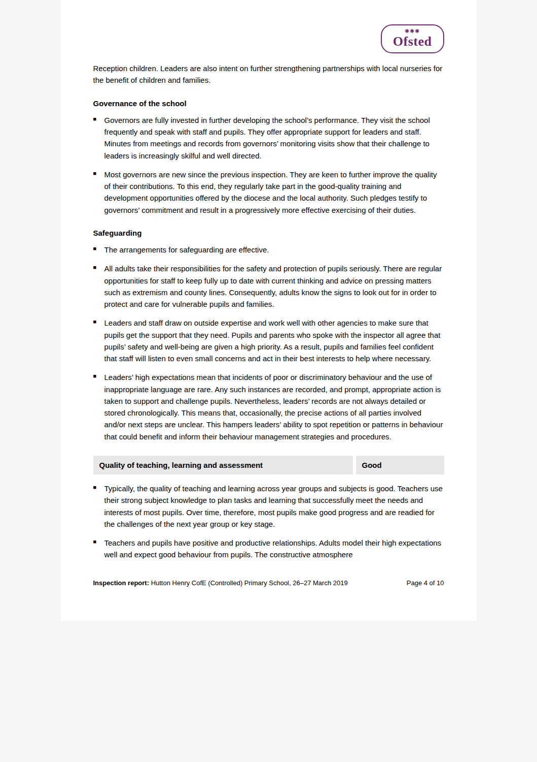✱✱✱ Ofsted
Reception children. Leaders are also intent on further strengthening partnerships with local nurseries for the benefit of children and families.
Governance of the school
Governors are fully invested in further developing the school’s performance. They visit the school frequently and speak with staff and pupils. They offer appropriate support for leaders and staff. Minutes from meetings and records from governors’ monitoring visits show that their challenge to leaders is increasingly skilful and well directed.
Most governors are new since the previous inspection. They are keen to further improve the quality of their contributions. To this end, they regularly take part in the good-quality training and development opportunities offered by the diocese and the local authority. Such pledges testify to governors’ commitment and result in a progressively more effective exercising of their duties.
Safeguarding
The arrangements for safeguarding are effective.
All adults take their responsibilities for the safety and protection of pupils seriously. There are regular opportunities for staff to keep fully up to date with current thinking and advice on pressing matters such as extremism and county lines. Consequently, adults know the signs to look out for in order to protect and care for vulnerable pupils and families.
Leaders and staff draw on outside expertise and work well with other agencies to make sure that pupils get the support that they need. Pupils and parents who spoke with the inspector all agree that pupils’ safety and well-being are given a high priority. As a result, pupils and families feel confident that staff will listen to even small concerns and act in their best interests to help where necessary.
Leaders’ high expectations mean that incidents of poor or discriminatory behaviour and the use of inappropriate language are rare. Any such instances are recorded, and prompt, appropriate action is taken to support and challenge pupils. Nevertheless, leaders’ records are not always detailed or stored chronologically. This means that, occasionally, the precise actions of all parties involved and/or next steps are unclear. This hampers leaders’ ability to spot repetition or patterns in behaviour that could benefit and inform their behaviour management strategies and procedures.
Quality of teaching, learning and assessment
Good
Typically, the quality of teaching and learning across year groups and subjects is good. Teachers use their strong subject knowledge to plan tasks and learning that successfully meet the needs and interests of most pupils. Over time, therefore, most pupils make good progress and are readied for the challenges of the next year group or key stage.
Teachers and pupils have positive and productive relationships. Adults model their high expectations well and expect good behaviour from pupils. The constructive atmosphere
Inspection report: Hutton Henry CofE (Controlled) Primary School, 26–27 March 2019 Page 4 of 10